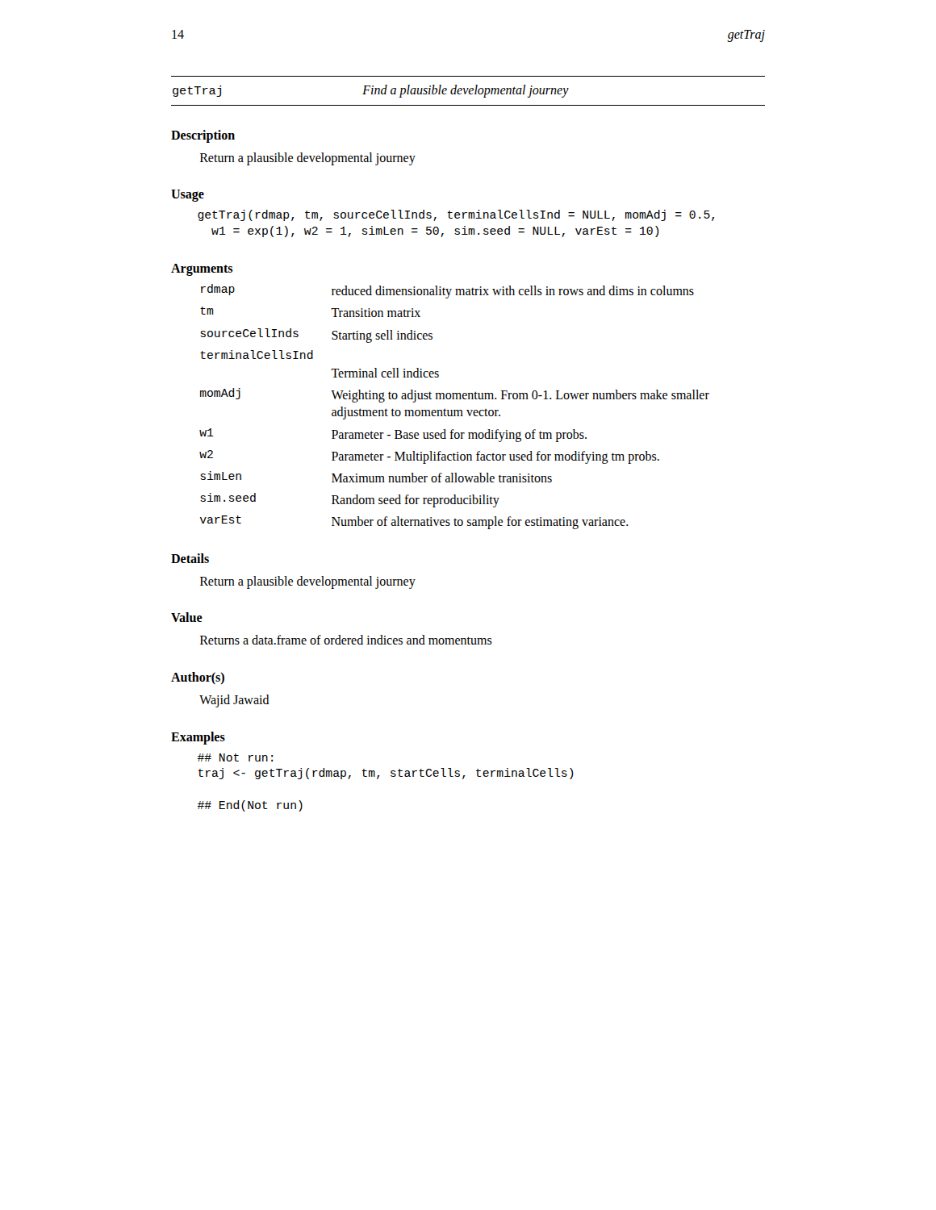14 getTraj
| getTraj | Find a plausible developmental journey | |
Description
Return a plausible developmental journey
Usage
getTraj(rdmap, tm, sourceCellInds, terminalCellsInd = NULL, momAdj = 0.5,
  w1 = exp(1), w2 = 1, simLen = 50, sim.seed = NULL, varEst = 10)
Arguments
rdmap
reduced dimensionality matrix with cells in rows and dims in columns
tm
Transition matrix
sourceCellInds
Starting sell indices
terminalCellsInd
Terminal cell indices
momAdj
Weighting to adjust momentum. From 0-1. Lower numbers make smaller adjustment to momentum vector.
w1
Parameter - Base used for modifying of tm probs.
w2
Parameter - Multiplifaction factor used for modifying tm probs.
simLen
Maximum number of allowable tranisitons
sim.seed
Random seed for reproducibility
varEst
Number of alternatives to sample for estimating variance.
Details
Return a plausible developmental journey
Value
Returns a data.frame of ordered indices and momentums
Author(s)
Wajid Jawaid
Examples
## Not run: 
traj <- getTraj(rdmap, tm, startCells, terminalCells)

## End(Not run)